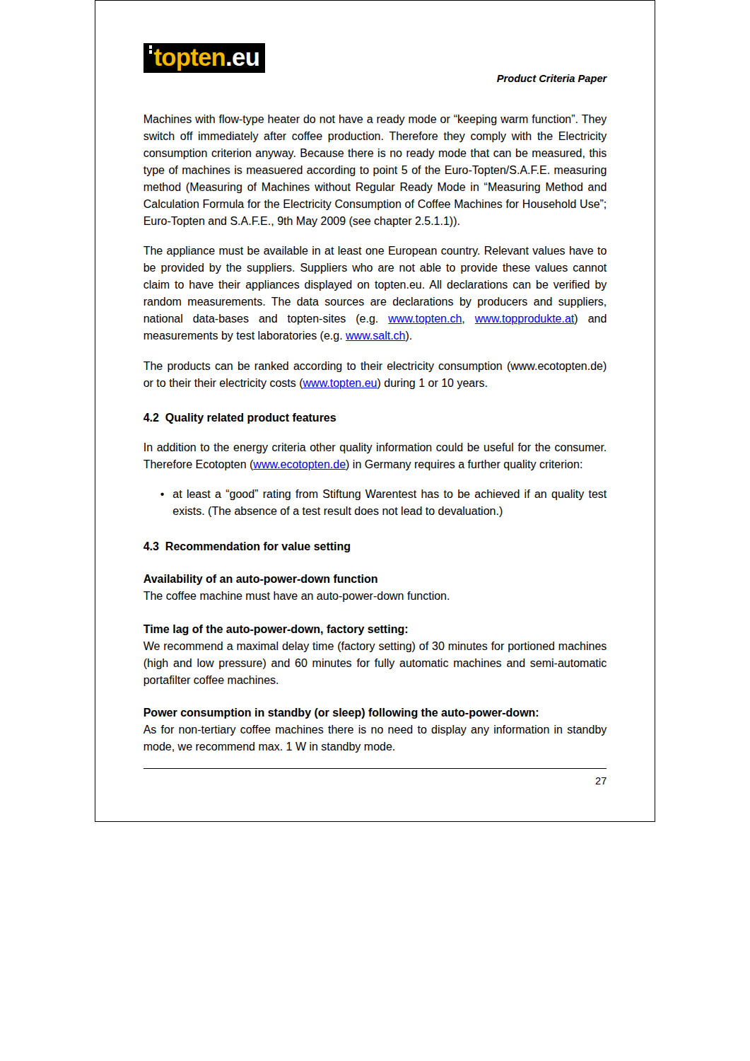topten. eu
Product Criteria Paper
Machines with flow-type heater do not have a ready mode or “keeping warm function”. They switch off immediately after coffee production. Therefore they comply with the Electricity consumption criterion anyway. Because there is no ready mode that can be measured, this type of machines is measuered according to point 5 of the Euro-Topten/S.A.F.E. measuring method (Measuring of Machines without Regular Ready Mode in “Measuring Method and Calculation Formula for the Electricity Consumption of Coffee Machines for Household Use”; Euro-Topten and S.A.F.E., 9th May 2009 (see chapter 2.5.1.1)).
The appliance must be available in at least one European country. Relevant values have to be provided by the suppliers. Suppliers who are not able to provide these values cannot claim to have their appliances displayed on topten.eu. All declarations can be verified by random measurements. The data sources are declarations by producers and suppliers, national data-bases and topten-sites (e.g. www.topten.ch, www.topprodukte.at) and measurements by test laboratories (e.g. www.salt.ch).
The products can be ranked according to their electricity consumption (www.ecotopten.de) or to their their electricity costs (www.topten.eu) during 1 or 10 years.
4.2 Quality related product features
In addition to the energy criteria other quality information could be useful for the consumer. Therefore Ecotopten (www.ecotopten.de) in Germany requires a further quality criterion:
at least a “good” rating from Stiftung Warentest has to be achieved if an quality test exists. (The absence of a test result does not lead to devaluation.)
4.3 Recommendation for value setting
Availability of an auto-power-down function
The coffee machine must have an auto-power-down function.
Time lag of the auto-power-down, factory setting:
We recommend a maximal delay time (factory setting) of 30 minutes for portioned machines (high and low pressure) and 60 minutes for fully automatic machines and semi-automatic portafilter coffee machines.
Power consumption in standby (or sleep) following the auto-power-down:
As for non-tertiary coffee machines there is no need to display any information in standby mode, we recommend max. 1 W in standby mode.
27